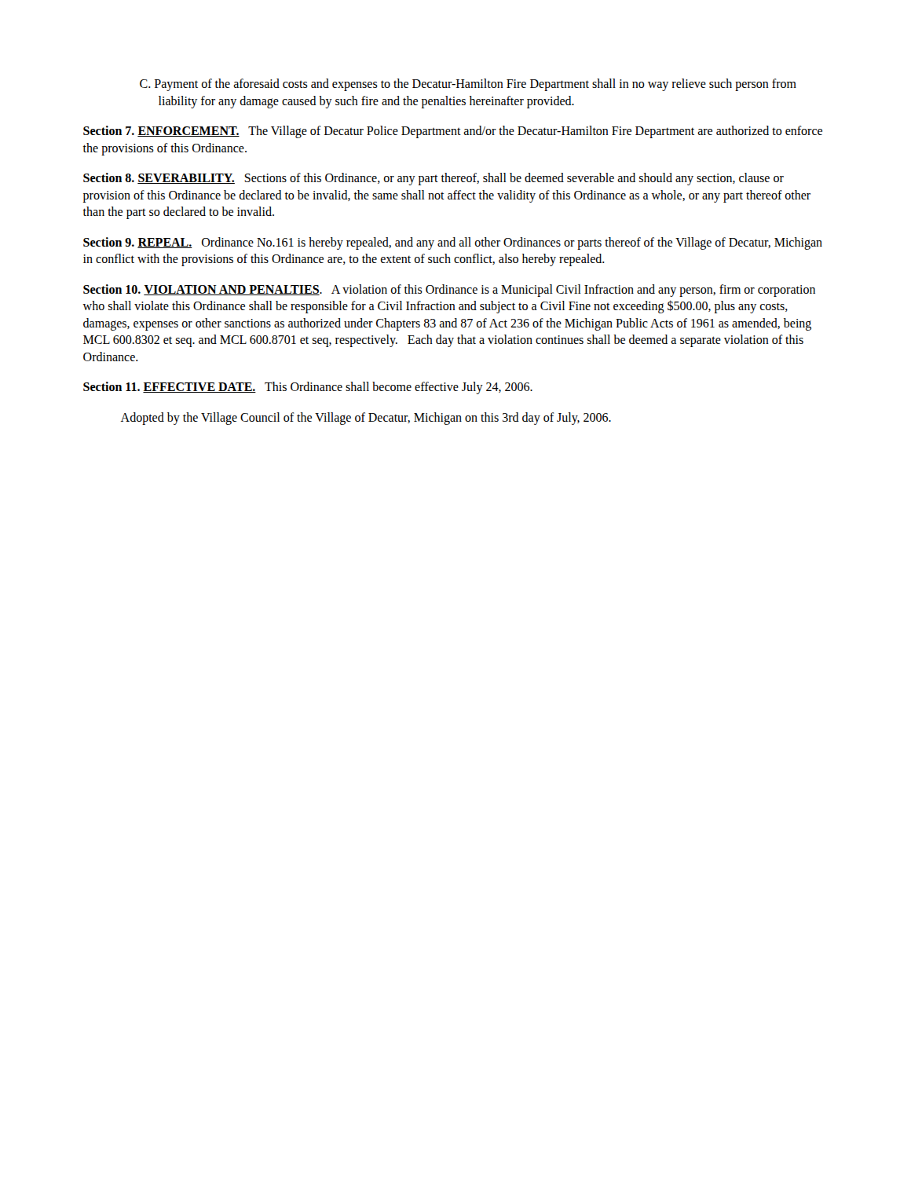C. Payment of the aforesaid costs and expenses to the Decatur-Hamilton Fire Department shall in no way relieve such person from liability for any damage caused by such fire and the penalties hereinafter provided.
Section 7. ENFORCEMENT. The Village of Decatur Police Department and/or the Decatur-Hamilton Fire Department are authorized to enforce the provisions of this Ordinance.
Section 8. SEVERABILITY. Sections of this Ordinance, or any part thereof, shall be deemed severable and should any section, clause or provision of this Ordinance be declared to be invalid, the same shall not affect the validity of this Ordinance as a whole, or any part thereof other than the part so declared to be invalid.
Section 9. REPEAL. Ordinance No.161 is hereby repealed, and any and all other Ordinances or parts thereof of the Village of Decatur, Michigan in conflict with the provisions of this Ordinance are, to the extent of such conflict, also hereby repealed.
Section 10. VIOLATION AND PENALTIES. A violation of this Ordinance is a Municipal Civil Infraction and any person, firm or corporation who shall violate this Ordinance shall be responsible for a Civil Infraction and subject to a Civil Fine not exceeding $500.00, plus any costs, damages, expenses or other sanctions as authorized under Chapters 83 and 87 of Act 236 of the Michigan Public Acts of 1961 as amended, being MCL 600.8302 et seq. and MCL 600.8701 et seq, respectively. Each day that a violation continues shall be deemed a separate violation of this Ordinance.
Section 11. EFFECTIVE DATE. This Ordinance shall become effective July 24, 2006.
Adopted by the Village Council of the Village of Decatur, Michigan on this 3rd day of July, 2006.